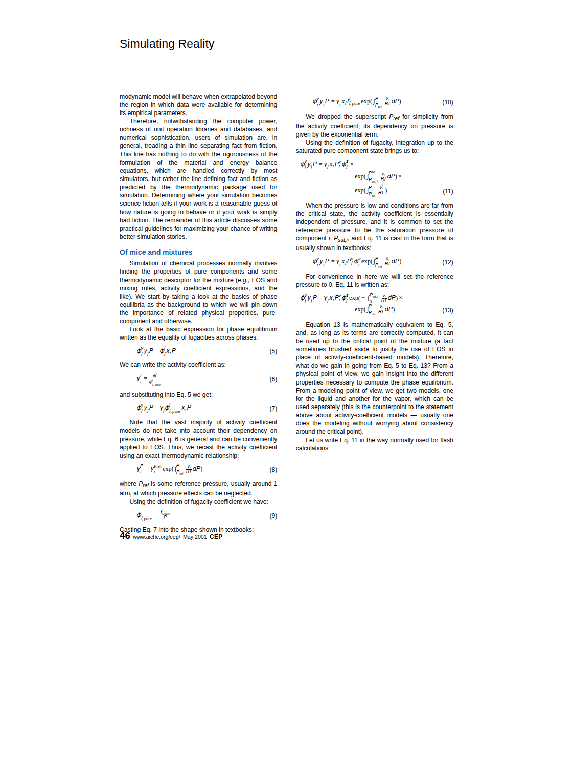Simulating Reality
modynamic model will behave when extrapolated beyond the region in which data were available for determining its empirical parameters.
Therefore, notwithstanding the computer power, richness of unit operation libraries and databases, and numerical sophistication, users of simulation are, in general, treading a thin line separating fact from fiction. This line has nothing to do with the rigorousness of the formulation of the material and energy balance equations, which are handled correctly by most simulators, but rather the line defining fact and fiction as predicted by the thermodynamic package used for simulation. Determining where your simulation becomes science fiction tells if your work is a reasonable guess of how nature is going to behave or if your work is simply bad fiction. The remainder of this article discusses some practical guidelines for maximizing your chance of writing better simulation stories.
Of mice and mixtures
Simulation of chemical processes normally involves finding the properties of pure components and some thermodynamic descriptor for the mixture (e.g., EOS and mixing rules, activity coefficient expressions, and the like). We start by taking a look at the basics of phase equilibria as the background to which we will pin down the importance of related physical properties, pure-component and otherwise.
Look at the basic expression for phase equilibrium written as the equality of fugacities across phases:
ϕiv yi P = ϕil xi P (5)
We can write the activity coefficient as:
γil = ϕl ϕi,purel (6)
and substituting into Eq. 5 we get:
ϕiv yi P = γi ϕi,purel xi P (7)
Note that the vast majority of activity coefficient models do not take into account their dependency on pressure, while Eq. 6 is general and can be conveniently applied to EOS. Thus, we recast the activity coefficient using an exact thermodynamic relationship:
γiP = γiPref exp ( ∫ Pref P v̅i RT dP ) (8)
where Pref is some reference pressure, usually around 1 atm, at which pressure effects can be neglected.
Using the definition of fugacity coefficient we have:
ϕi,pure = fi,pure P (9)
Casting Eq. 7 into the shape shown in textbooks:
ϕiv yi P = γi xi fi,purel exp ( ∫ Pref P v̅i RT dP ) (10)
We dropped the superscript Pref for simplicity from the activity coefficient; its dependency on pressure is given by the exponential term.
Using the definition of fugacity, integration up to the saturated pure component state brings us to:
ϕiv yi P = γi xi Piv ϕis × exp ( ∫ Psat,i Pref vi RT dP ) × exp ( ∫ Pref P v̅il RT ) (11)
When the pressure is low and conditions are far from the critical state, the activity coefficient is essentially independent of pressure, and it is common to set the reference pressure to be the saturation pressure of component i, Psat,i, and Eq. 11 is cast in the form that is usually shown in textbooks:
ϕiv yi P = γi xi Piv ϕis exp ( ∫ Pref P v̅i RT dP ) (12)
For convenience in here we will set the reference pressure to 0. Eq. 11 is written as:
ϕiv yi P = γi xi Piv ϕis exp ( − ∫ 0 Psat,i vi RT dP ) × exp ( ∫ Pref P v̅i RT dP ) (13)
Equation 13 is mathematically equivalent to Eq. 5, and, as long as its terms are correctly computed, it can be used up to the critical point of the mixture (a fact sometimes brushed aside to justify the use of EOS in place of activity-coefficient-based models). Therefore, what do we gain in going from Eq. 5 to Eq. 13? From a physical point of view, we gain insight into the different properties necessary to compute the phase equilibrium. From a modeling point of view, we get two models, one for the liquid and another for the vapor, which can be used separately (this is the counterpoint to the statement above about activity-coefficient models — usually one does the modeling without worrying about consistency around the critical point).
Let us write Eq. 11 in the way normally used for flash calculations:
46 www.aiche.org/cep/ May 2001 CEP